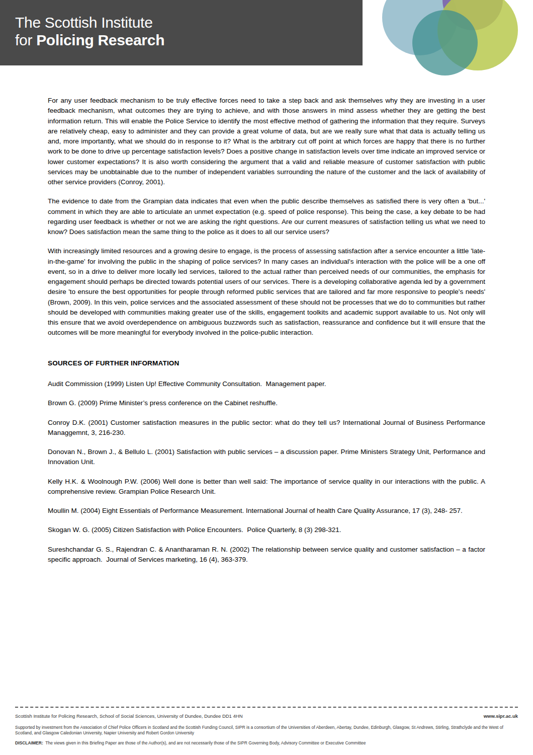The Scottish Institute
for Policing Research
For any user feedback mechanism to be truly effective forces need to take a step back and ask themselves why they are investing in a user feedback mechanism, what outcomes they are trying to achieve, and with those answers in mind assess whether they are getting the best information return. This will enable the Police Service to identify the most effective method of gathering the information that they require. Surveys are relatively cheap, easy to administer and they can provide a great volume of data, but are we really sure what that data is actually telling us and, more importantly, what we should do in response to it? What is the arbitrary cut off point at which forces are happy that there is no further work to be done to drive up percentage satisfaction levels? Does a positive change in satisfaction levels over time indicate an improved service or lower customer expectations? It is also worth considering the argument that a valid and reliable measure of customer satisfaction with public services may be unobtainable due to the number of independent variables surrounding the nature of the customer and the lack of availability of other service providers (Conroy, 2001).
The evidence to date from the Grampian data indicates that even when the public describe themselves as satisfied there is very often a 'but...' comment in which they are able to articulate an unmet expectation (e.g. speed of police response). This being the case, a key debate to be had regarding user feedback is whether or not we are asking the right questions. Are our current measures of satisfaction telling us what we need to know? Does satisfaction mean the same thing to the police as it does to all our service users?
With increasingly limited resources and a growing desire to engage, is the process of assessing satisfaction after a service encounter a little 'late-in-the-game' for involving the public in the shaping of police services? In many cases an individual's interaction with the police will be a one off event, so in a drive to deliver more locally led services, tailored to the actual rather than perceived needs of our communities, the emphasis for engagement should perhaps be directed towards potential users of our services. There is a developing collaborative agenda led by a government desire 'to ensure the best opportunities for people through reformed public services that are tailored and far more responsive to people's needs' (Brown, 2009). In this vein, police services and the associated assessment of these should not be processes that we do to communities but rather should be developed with communities making greater use of the skills, engagement toolkits and academic support available to us. Not only will this ensure that we avoid overdependence on ambiguous buzzwords such as satisfaction, reassurance and confidence but it will ensure that the outcomes will be more meaningful for everybody involved in the police-public interaction.
SOURCES OF FURTHER INFORMATION
Audit Commission (1999) Listen Up! Effective Community Consultation. Management paper.
Brown G. (2009) Prime Minister’s press conference on the Cabinet reshuffle.
Conroy D.K. (2001) Customer satisfaction measures in the public sector: what do they tell us? International Journal of Business Performance Managgemnt, 3, 216-230.
Donovan N., Brown J., & Bellulo L. (2001) Satisfaction with public services – a discussion paper. Prime Ministers Strategy Unit, Performance and Innovation Unit.
Kelly H.K. & Woolnough P.W. (2006) Well done is better than well said: The importance of service quality in our interactions with the public. A comprehensive review. Grampian Police Research Unit.
Moullin M. (2004) Eight Essentials of Performance Measurement. International Journal of health Care Quality Assurance, 17 (3), 248- 257.
Skogan W. G. (2005) Citizen Satisfaction with Police Encounters. Police Quarterly, 8 (3) 298-321.
Sureshchandar G. S., Rajendran C. & Anantharaman R. N. (2002) The relationship between service quality and customer satisfaction – a factor specific approach. Journal of Services marketing, 16 (4), 363-379.
Scottish Institute for Policing Research, School of Social Sciences, University of Dundee, Dundee DD1 4HN
www.sipr.ac.uk
Supported by investment from the Association of Chief Police Officers in Scotland and the Scottish Funding Council, SIPR is a consortium of the Universities of Aberdeen, Abertay, Dundee, Edinburgh, Glasgow, St Andrews, Stirling, Strathclyde and the West of Scotland, and Glasgow Caledonian University, Napier University and Robert Gordon University
DISCLAIMER: The views given in this Briefing Paper are those of the Author(s), and are not necessarily those of the SIPR Governing Body, Advisory Committee or Executive Committee